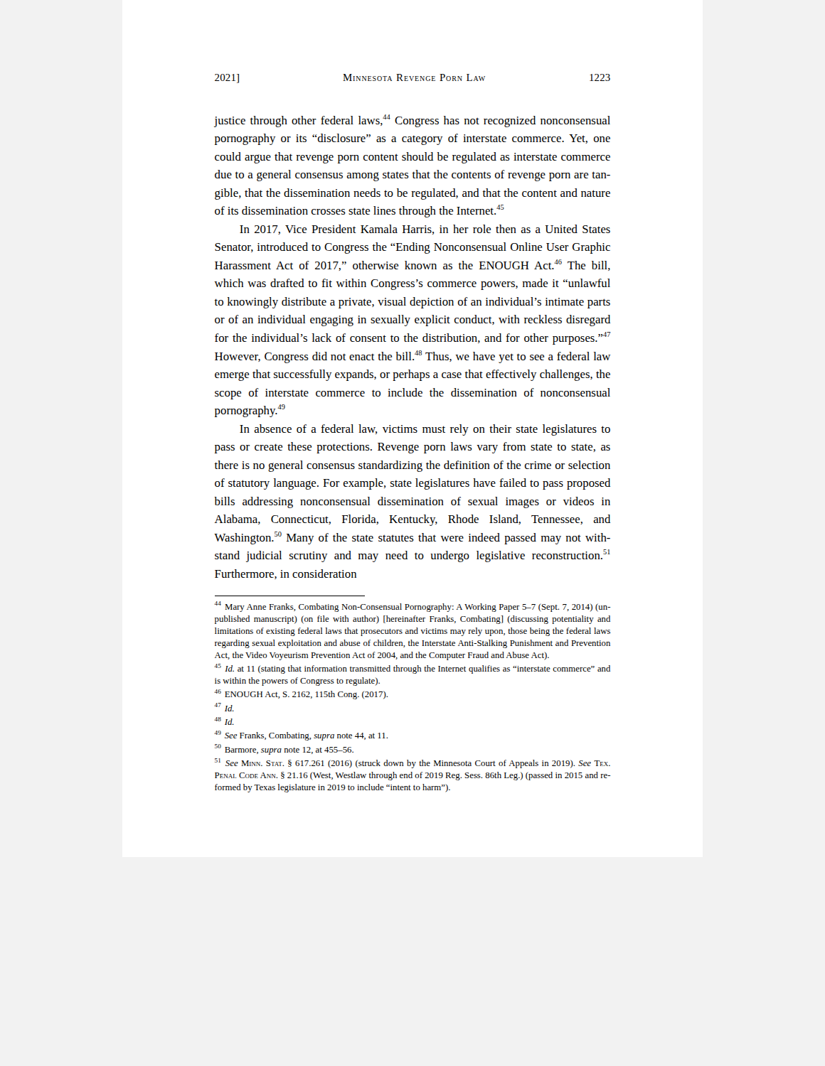2021]
Minnesota Revenge Porn Law
1223
justice through other federal laws,44 Congress has not recognized nonconsensual pornography or its “disclosure” as a category of interstate commerce. Yet, one could argue that revenge porn content should be regulated as interstate commerce due to a general consensus among states that the contents of revenge porn are tangible, that the dissemination needs to be regulated, and that the content and nature of its dissemination crosses state lines through the Internet.45
In 2017, Vice President Kamala Harris, in her role then as a United States Senator, introduced to Congress the “Ending Nonconsensual Online User Graphic Harassment Act of 2017,” otherwise known as the ENOUGH Act.46 The bill, which was drafted to fit within Congress’s commerce powers, made it “unlawful to knowingly distribute a private, visual depiction of an individual’s intimate parts or of an individual engaging in sexually explicit conduct, with reckless disregard for the individual’s lack of consent to the distribution, and for other purposes.”47 However, Congress did not enact the bill.48 Thus, we have yet to see a federal law emerge that successfully expands, or perhaps a case that effectively challenges, the scope of interstate commerce to include the dissemination of nonconsensual pornography.49
In absence of a federal law, victims must rely on their state legislatures to pass or create these protections. Revenge porn laws vary from state to state, as there is no general consensus standardizing the definition of the crime or selection of statutory language. For example, state legislatures have failed to pass proposed bills addressing nonconsensual dissemination of sexual images or videos in Alabama, Connecticut, Florida, Kentucky, Rhode Island, Tennessee, and Washington.50 Many of the state statutes that were indeed passed may not withstand judicial scrutiny and may need to undergo legislative reconstruction.51 Furthermore, in consideration
44 Mary Anne Franks, Combating Non-Consensual Pornography: A Working Paper 5–7 (Sept. 7, 2014) (unpublished manuscript) (on file with author) [hereinafter Franks, Combating] (discussing potentiality and limitations of existing federal laws that prosecutors and victims may rely upon, those being the federal laws regarding sexual exploitation and abuse of children, the Interstate Anti-Stalking Punishment and Prevention Act, the Video Voyeurism Prevention Act of 2004, and the Computer Fraud and Abuse Act).
45 Id. at 11 (stating that information transmitted through the Internet qualifies as “interstate commerce” and is within the powers of Congress to regulate).
46 ENOUGH Act, S. 2162, 115th Cong. (2017).
47 Id.
48 Id.
49 See Franks, Combating, supra note 44, at 11.
50 Barmore, supra note 12, at 455–56.
51 See Minn. Stat. § 617.261 (2016) (struck down by the Minnesota Court of Appeals in 2019). See Tex. Penal Code Ann. § 21.16 (West, Westlaw through end of 2019 Reg. Sess. 86th Leg.) (passed in 2015 and reformed by Texas legislature in 2019 to include “intent to harm”).